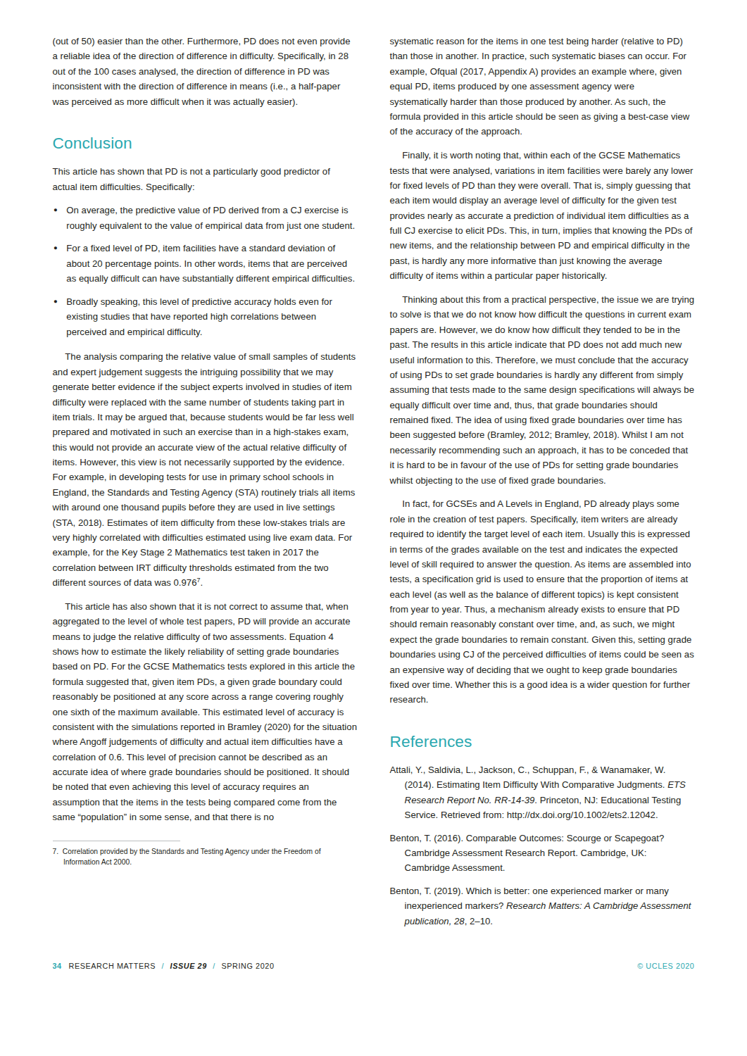(out of 50) easier than the other. Furthermore, PD does not even provide a reliable idea of the direction of difference in difficulty. Specifically, in 28 out of the 100 cases analysed, the direction of difference in PD was inconsistent with the direction of difference in means (i.e., a half-paper was perceived as more difficult when it was actually easier).
Conclusion
This article has shown that PD is not a particularly good predictor of actual item difficulties. Specifically:
On average, the predictive value of PD derived from a CJ exercise is roughly equivalent to the value of empirical data from just one student.
For a fixed level of PD, item facilities have a standard deviation of about 20 percentage points. In other words, items that are perceived as equally difficult can have substantially different empirical difficulties.
Broadly speaking, this level of predictive accuracy holds even for existing studies that have reported high correlations between perceived and empirical difficulty.
The analysis comparing the relative value of small samples of students and expert judgement suggests the intriguing possibility that we may generate better evidence if the subject experts involved in studies of item difficulty were replaced with the same number of students taking part in item trials. It may be argued that, because students would be far less well prepared and motivated in such an exercise than in a high-stakes exam, this would not provide an accurate view of the actual relative difficulty of items. However, this view is not necessarily supported by the evidence. For example, in developing tests for use in primary school schools in England, the Standards and Testing Agency (STA) routinely trials all items with around one thousand pupils before they are used in live settings (STA, 2018). Estimates of item difficulty from these low-stakes trials are very highly correlated with difficulties estimated using live exam data. For example, for the Key Stage 2 Mathematics test taken in 2017 the correlation between IRT difficulty thresholds estimated from the two different sources of data was 0.9767.
This article has also shown that it is not correct to assume that, when aggregated to the level of whole test papers, PD will provide an accurate means to judge the relative difficulty of two assessments. Equation 4 shows how to estimate the likely reliability of setting grade boundaries based on PD. For the GCSE Mathematics tests explored in this article the formula suggested that, given item PDs, a given grade boundary could reasonably be positioned at any score across a range covering roughly one sixth of the maximum available. This estimated level of accuracy is consistent with the simulations reported in Bramley (2020) for the situation where Angoff judgements of difficulty and actual item difficulties have a correlation of 0.6. This level of precision cannot be described as an accurate idea of where grade boundaries should be positioned. It should be noted that even achieving this level of accuracy requires an assumption that the items in the tests being compared come from the same “population” in some sense, and that there is no
7. Correlation provided by the Standards and Testing Agency under the Freedom of Information Act 2000.
systematic reason for the items in one test being harder (relative to PD) than those in another. In practice, such systematic biases can occur. For example, Ofqual (2017, Appendix A) provides an example where, given equal PD, items produced by one assessment agency were systematically harder than those produced by another. As such, the formula provided in this article should be seen as giving a best-case view of the accuracy of the approach.
Finally, it is worth noting that, within each of the GCSE Mathematics tests that were analysed, variations in item facilities were barely any lower for fixed levels of PD than they were overall. That is, simply guessing that each item would display an average level of difficulty for the given test provides nearly as accurate a prediction of individual item difficulties as a full CJ exercise to elicit PDs. This, in turn, implies that knowing the PDs of new items, and the relationship between PD and empirical difficulty in the past, is hardly any more informative than just knowing the average difficulty of items within a particular paper historically.
Thinking about this from a practical perspective, the issue we are trying to solve is that we do not know how difficult the questions in current exam papers are. However, we do know how difficult they tended to be in the past. The results in this article indicate that PD does not add much new useful information to this. Therefore, we must conclude that the accuracy of using PDs to set grade boundaries is hardly any different from simply assuming that tests made to the same design specifications will always be equally difficult over time and, thus, that grade boundaries should remained fixed. The idea of using fixed grade boundaries over time has been suggested before (Bramley, 2012; Bramley, 2018). Whilst I am not necessarily recommending such an approach, it has to be conceded that it is hard to be in favour of the use of PDs for setting grade boundaries whilst objecting to the use of fixed grade boundaries.
In fact, for GCSEs and A Levels in England, PD already plays some role in the creation of test papers. Specifically, item writers are already required to identify the target level of each item. Usually this is expressed in terms of the grades available on the test and indicates the expected level of skill required to answer the question. As items are assembled into tests, a specification grid is used to ensure that the proportion of items at each level (as well as the balance of different topics) is kept consistent from year to year. Thus, a mechanism already exists to ensure that PD should remain reasonably constant over time, and, as such, we might expect the grade boundaries to remain constant. Given this, setting grade boundaries using CJ of the perceived difficulties of items could be seen as an expensive way of deciding that we ought to keep grade boundaries fixed over time. Whether this is a good idea is a wider question for further research.
References
Attali, Y., Saldivia, L., Jackson, C., Schuppan, F., & Wanamaker, W. (2014). Estimating Item Difficulty With Comparative Judgments. ETS Research Report No. RR-14-39. Princeton, NJ: Educational Testing Service. Retrieved from: http://dx.doi.org/10.1002/ets2.12042.
Benton, T. (2016). Comparable Outcomes: Scourge or Scapegoat? Cambridge Assessment Research Report. Cambridge, UK: Cambridge Assessment.
Benton, T. (2019). Which is better: one experienced marker or many inexperienced markers? Research Matters: A Cambridge Assessment publication, 28, 2–10.
34 RESEARCH MATTERS / ISSUE 29 / SPRING 2020
© UCLES 2020